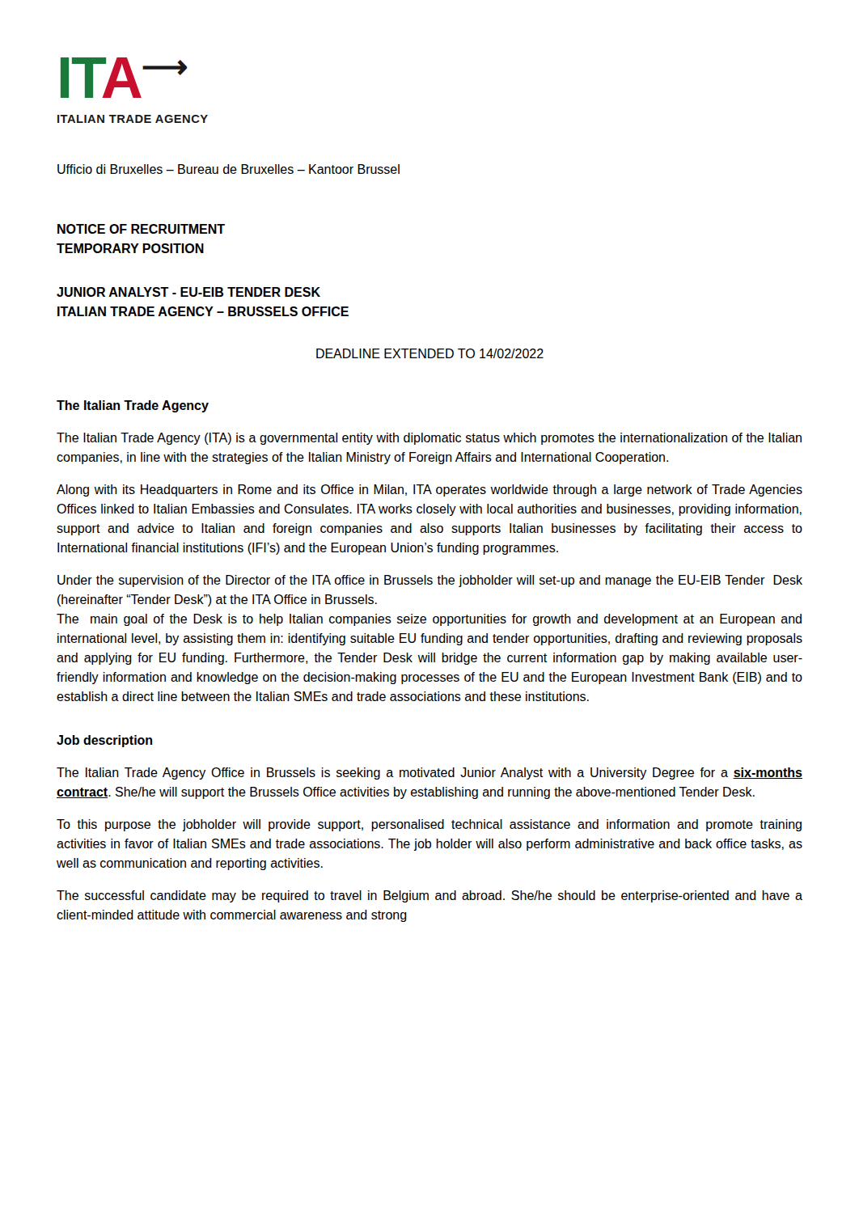IT A⟶
ITALIAN TRADE AGENCY
Ufficio di Bruxelles – Bureau de Bruxelles – Kantoor Brussel
NOTICE OF RECRUITMENT
TEMPORARY POSITION
JUNIOR ANALYST - EU-EIB TENDER DESK
ITALIAN TRADE AGENCY – BRUSSELS OFFICE
DEADLINE EXTENDED TO 14/02/2022
The Italian Trade Agency
The Italian Trade Agency (ITA) is a governmental entity with diplomatic status which promotes the internationalization of the Italian companies, in line with the strategies of the Italian Ministry of Foreign Affairs and International Cooperation.
Along with its Headquarters in Rome and its Office in Milan, ITA operates worldwide through a large network of Trade Agencies Offices linked to Italian Embassies and Consulates. ITA works closely with local authorities and businesses, providing information, support and advice to Italian and foreign companies and also supports Italian businesses by facilitating their access to International financial institutions (IFI’s) and the European Union’s funding programmes.
Under the supervision of the Director of the ITA office in Brussels the jobholder will set-up and manage the EU-EIB Tender Desk (hereinafter “Tender Desk”) at the ITA Office in Brussels.
The main goal of the Desk is to help Italian companies seize opportunities for growth and development at an European and international level, by assisting them in: identifying suitable EU funding and tender opportunities, drafting and reviewing proposals and applying for EU funding. Furthermore, the Tender Desk will bridge the current information gap by making available user-friendly information and knowledge on the decision-making processes of the EU and the European Investment Bank (EIB) and to establish a direct line between the Italian SMEs and trade associations and these institutions.
Job description
The Italian Trade Agency Office in Brussels is seeking a motivated Junior Analyst with a University Degree for a six-months contract. She/he will support the Brussels Office activities by establishing and running the above-mentioned Tender Desk.
To this purpose the jobholder will provide support, personalised technical assistance and information and promote training activities in favor of Italian SMEs and trade associations. The job holder will also perform administrative and back office tasks, as well as communication and reporting activities.
The successful candidate may be required to travel in Belgium and abroad. She/he should be enterprise-oriented and have a client-minded attitude with commercial awareness and strong